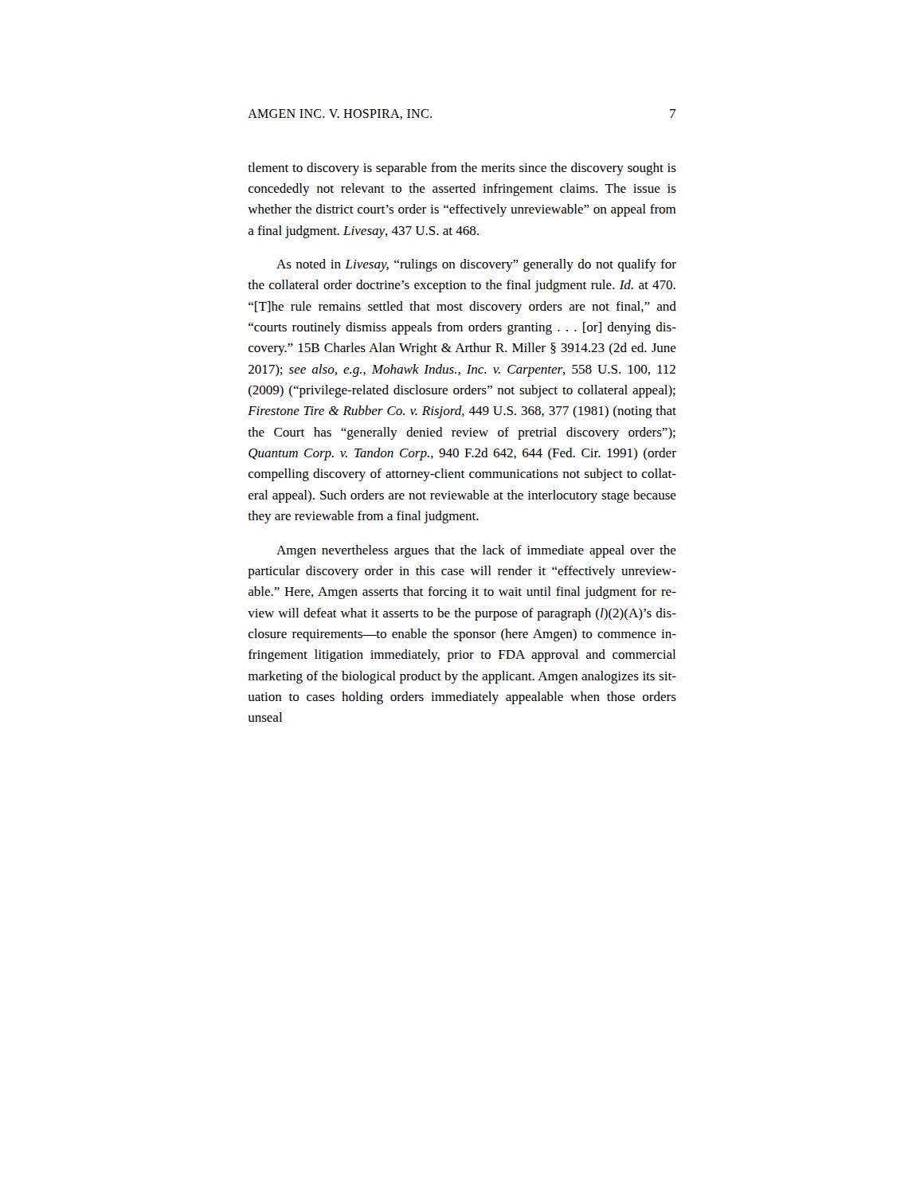Amgen Inc. v. Hospira, Inc. 7
tlement to discovery is separable from the merits since the discovery sought is concededly not relevant to the asserted infringement claims. The issue is whether the district court’s order is “effectively unreviewable” on appeal from a final judgment. Livesay, 437 U.S. at 468.
As noted in Livesay, “rulings on discovery” generally do not qualify for the collateral order doctrine’s exception to the final judgment rule. Id. at 470. “[T]he rule remains settled that most discovery orders are not final,” and “courts routinely dismiss appeals from orders granting . . . [or] denying discovery.” 15B Charles Alan Wright & Arthur R. Miller § 3914.23 (2d ed. June 2017); see also, e.g., Mohawk Indus., Inc. v. Carpenter, 558 U.S. 100, 112 (2009) (“privilege-related disclosure orders” not subject to collateral appeal); Firestone Tire & Rubber Co. v. Risjord, 449 U.S. 368, 377 (1981) (noting that the Court has “generally denied review of pretrial discovery orders”); Quantum Corp. v. Tandon Corp., 940 F.2d 642, 644 (Fed. Cir. 1991) (order compelling discovery of attorney-client communications not subject to collateral appeal). Such orders are not reviewable at the interlocutory stage because they are reviewable from a final judgment.
Amgen nevertheless argues that the lack of immediate appeal over the particular discovery order in this case will render it “effectively unreviewable.” Here, Amgen asserts that forcing it to wait until final judgment for review will defeat what it asserts to be the purpose of paragraph (l)(2)(A)’s disclosure requirements—to enable the sponsor (here Amgen) to commence infringement litigation immediately, prior to FDA approval and commercial marketing of the biological product by the applicant. Amgen analogizes its situation to cases holding orders immediately appealable when those orders unseal